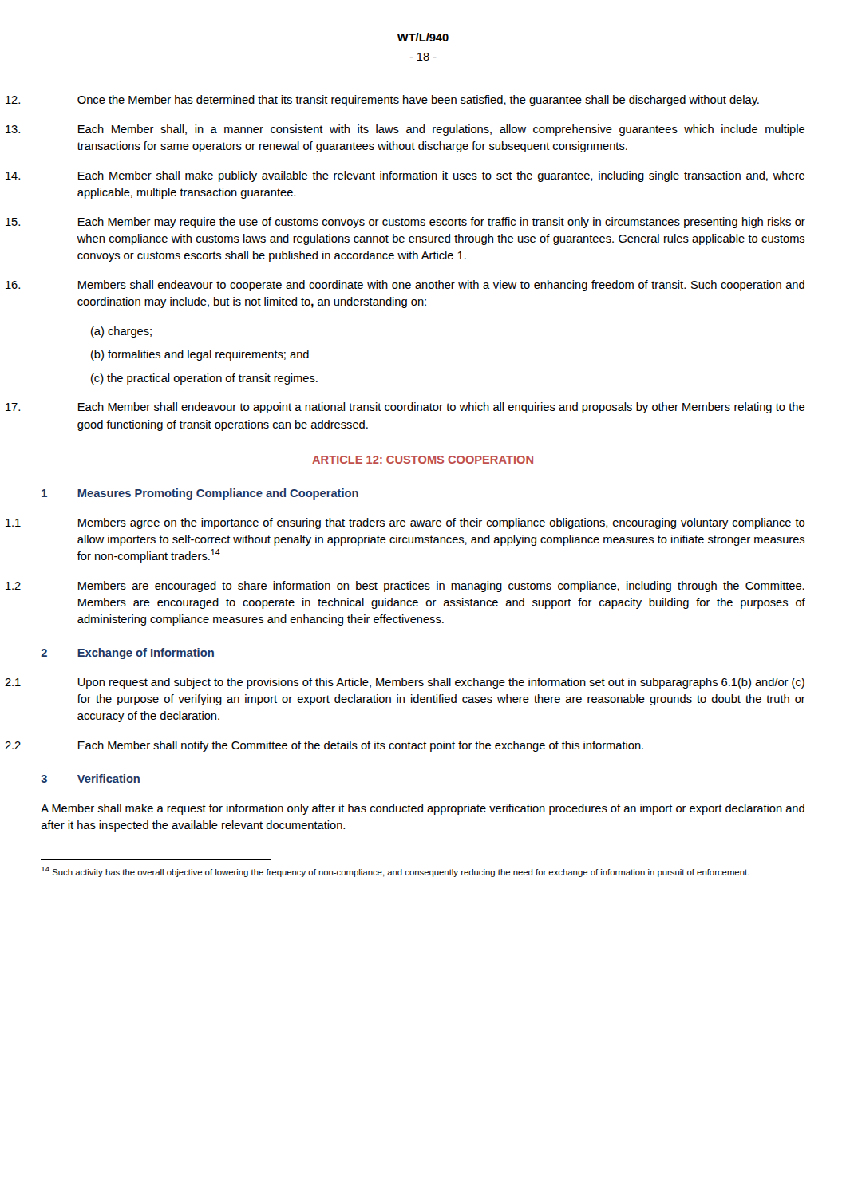WT/L/940
- 18 -
12. Once the Member has determined that its transit requirements have been satisfied, the guarantee shall be discharged without delay.
13. Each Member shall, in a manner consistent with its laws and regulations, allow comprehensive guarantees which include multiple transactions for same operators or renewal of guarantees without discharge for subsequent consignments.
14. Each Member shall make publicly available the relevant information it uses to set the guarantee, including single transaction and, where applicable, multiple transaction guarantee.
15. Each Member may require the use of customs convoys or customs escorts for traffic in transit only in circumstances presenting high risks or when compliance with customs laws and regulations cannot be ensured through the use of guarantees. General rules applicable to customs convoys or customs escorts shall be published in accordance with Article 1.
16. Members shall endeavour to cooperate and coordinate with one another with a view to enhancing freedom of transit. Such cooperation and coordination may include, but is not limited to, an understanding on:
(a) charges;
(b) formalities and legal requirements; and
(c) the practical operation of transit regimes.
17. Each Member shall endeavour to appoint a national transit coordinator to which all enquiries and proposals by other Members relating to the good functioning of transit operations can be addressed.
ARTICLE 12: CUSTOMS COOPERATION
1 Measures Promoting Compliance and Cooperation
1.1 Members agree on the importance of ensuring that traders are aware of their compliance obligations, encouraging voluntary compliance to allow importers to self-correct without penalty in appropriate circumstances, and applying compliance measures to initiate stronger measures for non-compliant traders.14
1.2 Members are encouraged to share information on best practices in managing customs compliance, including through the Committee. Members are encouraged to cooperate in technical guidance or assistance and support for capacity building for the purposes of administering compliance measures and enhancing their effectiveness.
2 Exchange of Information
2.1 Upon request and subject to the provisions of this Article, Members shall exchange the information set out in subparagraphs 6.1(b) and/or (c) for the purpose of verifying an import or export declaration in identified cases where there are reasonable grounds to doubt the truth or accuracy of the declaration.
2.2 Each Member shall notify the Committee of the details of its contact point for the exchange of this information.
3 Verification
A Member shall make a request for information only after it has conducted appropriate verification procedures of an import or export declaration and after it has inspected the available relevant documentation.
14 Such activity has the overall objective of lowering the frequency of non-compliance, and consequently reducing the need for exchange of information in pursuit of enforcement.